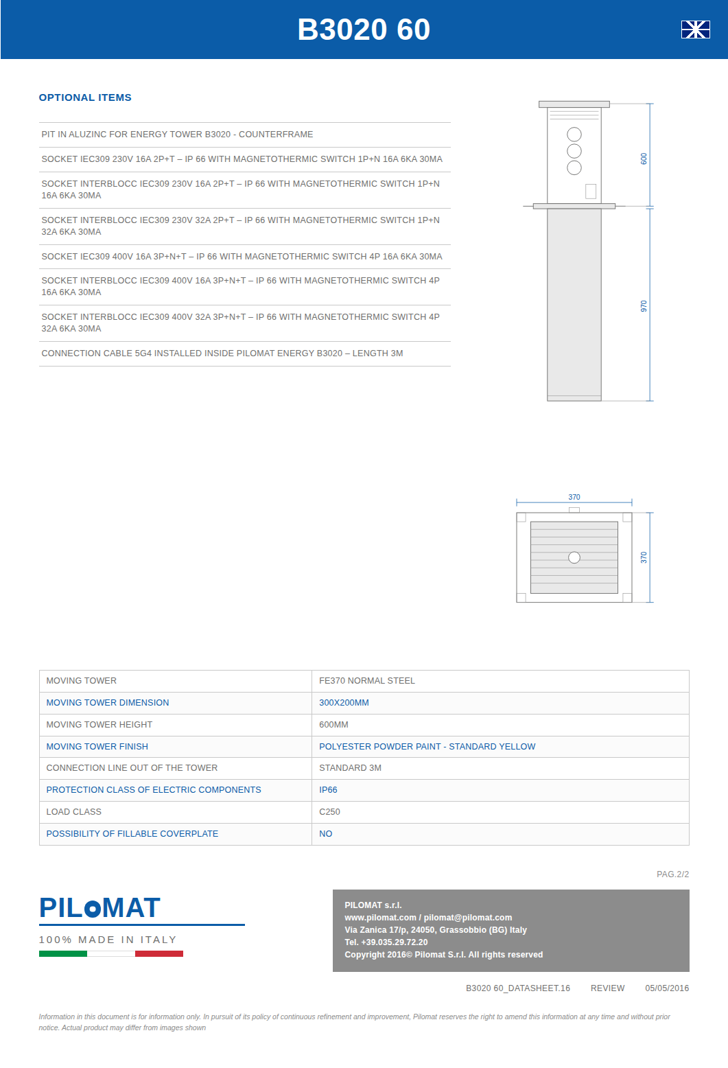B3020 60
Optional items
Pit in aluzinc for energy tower B3020 - counterframe
Socket IEC309 230V 16A 2P+T – IP 66 with magnetothermic switch 1P+N 16A 6KA 30mA
Socket interblocc IEC309 230V 16A 2P+T – IP 66 with magnetothermic switch 1P+N 16A 6KA 30mA
Socket interblocc IEC309 230V 32A 2P+T – IP 66 with magnetothermic switch 1P+N 32A 6KA 30mA
Socket IEC309 400V 16A 3P+N+T – IP 66 with magnetothermic switch 4P 16A 6KA 30mA
Socket interblocc IEC309 400V 16A 3P+N+T – IP 66 with magnetothermic switch 4P 16A 6KA 30mA
Socket interblocc IEC309 400V 32A 3P+N+T – IP 66 with magnetothermic switch 4P 32A 6KA 30mA
Connection cable 5G4 installed inside Pilomat energy B3020 – length 3m
600 970
370 370
| Moving tower | FE370 normal steel |
| Moving tower dimension | 300x200mm |
| Moving tower height | 600mm |
| Moving tower finish | Polyester powder paint - standard yellow |
| Connection line out of the tower | Standard 3m |
| Protection class of electric components | IP66 |
| Load class | C250 |
| Possibility of fillable coverplate | No |
PAG.2/2
PIL MAT
100% MADE IN ITALY
PILOMAT s.r.l.
www.pilomat.com / pilomat@pilomat.com
Via Zanica 17/p, 24050, Grassobbio (BG) Italy
Tel. +39.035.29.72.20
Copyright 2016© Pilomat S.r.l. All rights reserved
B3020 60_DATASHEET.16 REVIEW 05/05/2016
Information in this document is for information only. In pursuit of its policy of continuous refinement and improvement, Pilomat reserves the right to amend this information at any time and without prior notice. Actual product may differ from images shown